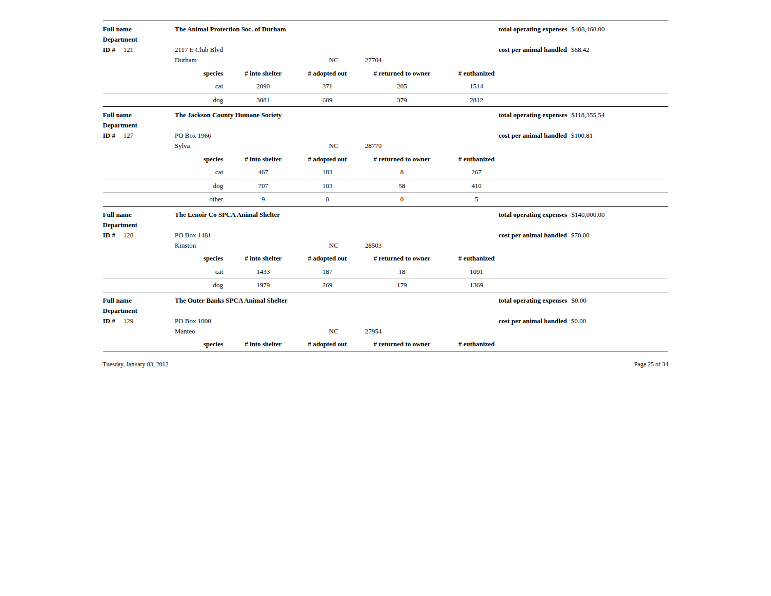Full name
Department
ID #121
The Animal Protection Soc. of Durham
2117 E Club Blvd
Durham NC 27704
total operating expenses$408,468.00
cost per animal handled$68.42
| species | # into shelter | # adopted out | # returned to owner | # euthanized | |
| --- | --- | --- | --- | --- | --- |
| cat | 2090 | 371 | 205 | 1514 | |
| dog | 3881 | 689 | 379 | 2812 | |
Full name
Department
ID #127
The Jackson County Humane Society
PO Box 1966
Sylva NC 28779
total operating expenses$118,355.54
cost per animal handled$100.81
| species | # into shelter | # adopted out | # returned to owner | # euthanized | |
| --- | --- | --- | --- | --- | --- |
| cat | 467 | 183 | 8 | 267 | |
| dog | 707 | 103 | 58 | 410 | |
| other | 9 | 0 | 0 | 5 | |
Full name
Department
ID #128
The Lenoir Co SPCA Animal Shelter
PO Box 1481
Kinston NC 28503
total operating expenses$140,000.00
cost per animal handled$70.00
| species | # into shelter | # adopted out | # returned to owner | # euthanized | |
| --- | --- | --- | --- | --- | --- |
| cat | 1433 | 187 | 18 | 1091 | |
| dog | 1979 | 269 | 179 | 1369 | |
Full name
Department
ID #129
The Outer Banks SPCA Animal Shelter
PO Box 1000
Manteo NC 27954
total operating expenses$0.00
cost per animal handled$0.00
| species | # into shelter | # adopted out | # returned to owner | # euthanized | |
| --- | --- | --- | --- | --- | --- |
Tuesday, January 03, 2012
Page 25 of 34